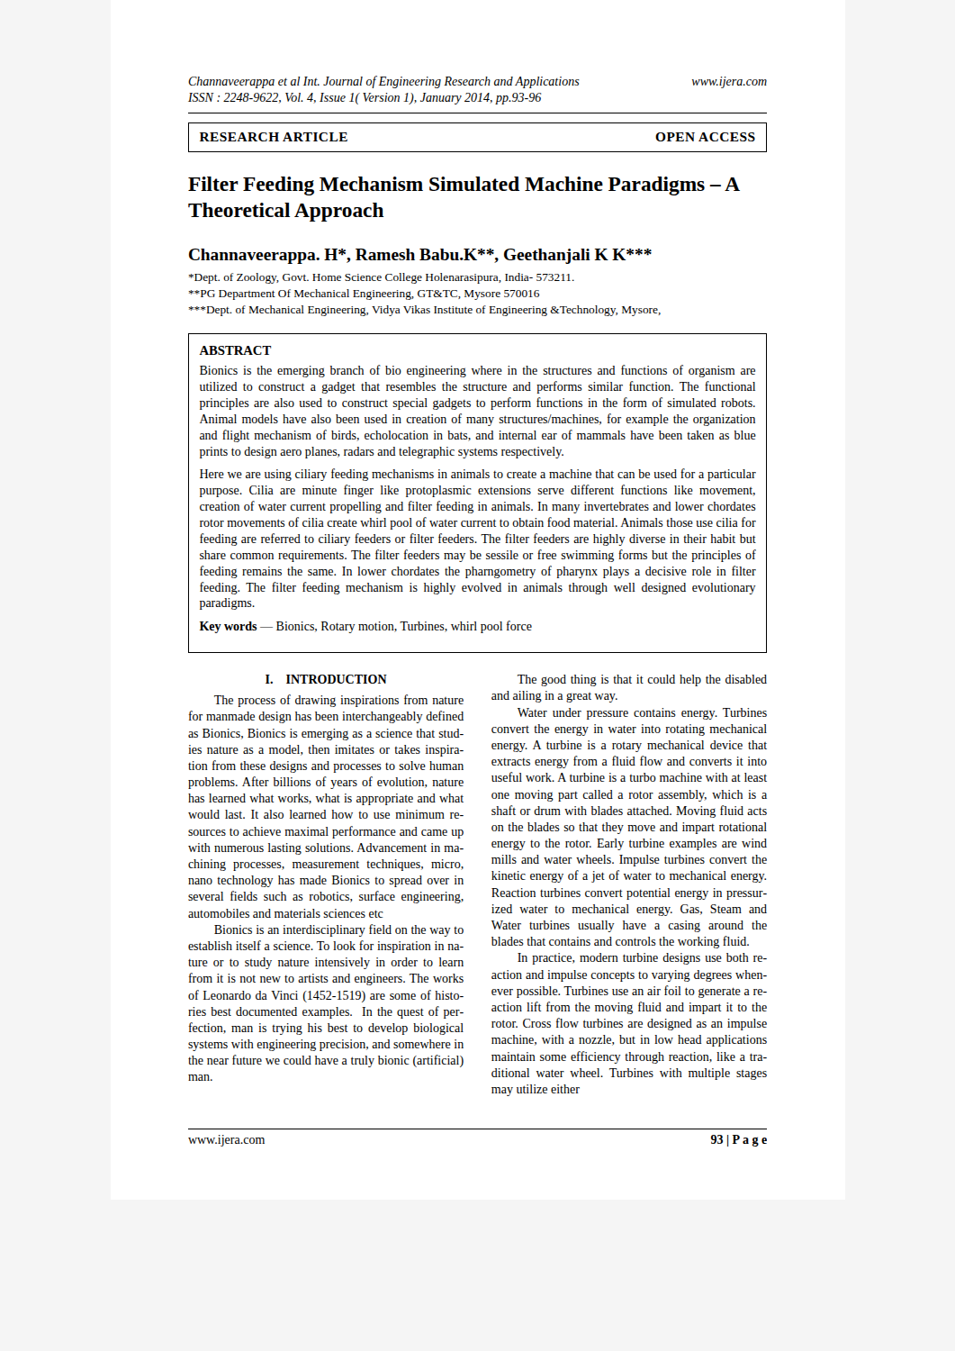www.ijera.com Channaveerappa et al Int. Journal of Engineering Research and Applications
ISSN : 2248-9622, Vol. 4, Issue 1( Version 1), January 2014, pp.93-96
RESEARCH ARTICLE OPEN ACCESS
Filter Feeding Mechanism Simulated Machine Paradigms – A Theoretical Approach
Channaveerappa. H*, Ramesh Babu.K**, Geethanjali K K***
*Dept. of Zoology, Govt. Home Science College Holenarasipura, India- 573211.
**PG Department Of Mechanical Engineering, GT&TC, Mysore 570016
***Dept. of Mechanical Engineering, Vidya Vikas Institute of Engineering &Technology, Mysore,
ABSTRACT
Bionics is the emerging branch of bio engineering where in the structures and functions of organism are utilized to construct a gadget that resembles the structure and performs similar function. The functional principles are also used to construct special gadgets to perform functions in the form of simulated robots. Animal models have also been used in creation of many structures/machines, for example the organization and flight mechanism of birds, echolocation in bats, and internal ear of mammals have been taken as blue prints to design aero planes, radars and telegraphic systems respectively.
Here we are using ciliary feeding mechanisms in animals to create a machine that can be used for a particular purpose. Cilia are minute finger like protoplasmic extensions serve different functions like movement, creation of water current propelling and filter feeding in animals. In many invertebrates and lower chordates rotor movements of cilia create whirl pool of water current to obtain food material. Animals those use cilia for feeding are referred to ciliary feeders or filter feeders. The filter feeders are highly diverse in their habit but share common requirements. The filter feeders may be sessile or free swimming forms but the principles of feeding remains the same. In lower chordates the pharngometry of pharynx plays a decisive role in filter feeding. The filter feeding mechanism is highly evolved in animals through well designed evolutionary paradigms.
Key words — Bionics, Rotary motion, Turbines, whirl pool force
I. INTRODUCTION
The process of drawing inspirations from nature for manmade design has been interchangeably defined as Bionics, Bionics is emerging as a science that studies nature as a model, then imitates or takes inspiration from these designs and processes to solve human problems. After billions of years of evolution, nature has learned what works, what is appropriate and what would last. It also learned how to use minimum resources to achieve maximal performance and came up with numerous lasting solutions. Advancement in machining processes, measurement techniques, micro, nano technology has made Bionics to spread over in several fields such as robotics, surface engineering, automobiles and materials sciences etc
Bionics is an interdisciplinary field on the way to establish itself a science. To look for inspiration in nature or to study nature intensively in order to learn from it is not new to artists and engineers. The works of Leonardo da Vinci (1452-1519) are some of histories best documented examples. In the quest of perfection, man is trying his best to develop biological systems with engineering precision, and somewhere in the near future we could have a truly bionic (artificial) man.
The good thing is that it could help the disabled and ailing in a great way.
Water under pressure contains energy. Turbines convert the energy in water into rotating mechanical energy. A turbine is a rotary mechanical device that extracts energy from a fluid flow and converts it into useful work. A turbine is a turbo machine with at least one moving part called a rotor assembly, which is a shaft or drum with blades attached. Moving fluid acts on the blades so that they move and impart rotational energy to the rotor. Early turbine examples are wind mills and water wheels. Impulse turbines convert the kinetic energy of a jet of water to mechanical energy. Reaction turbines convert potential energy in pressurized water to mechanical energy. Gas, Steam and Water turbines usually have a casing around the blades that contains and controls the working fluid.
In practice, modern turbine designs use both reaction and impulse concepts to varying degrees whenever possible. Turbines use an air foil to generate a reaction lift from the moving fluid and impart it to the rotor. Cross flow turbines are designed as an impulse machine, with a nozzle, but in low head applications maintain some efficiency through reaction, like a traditional water wheel. Turbines with multiple stages may utilize either
www.ijera.com 93 | P a g e